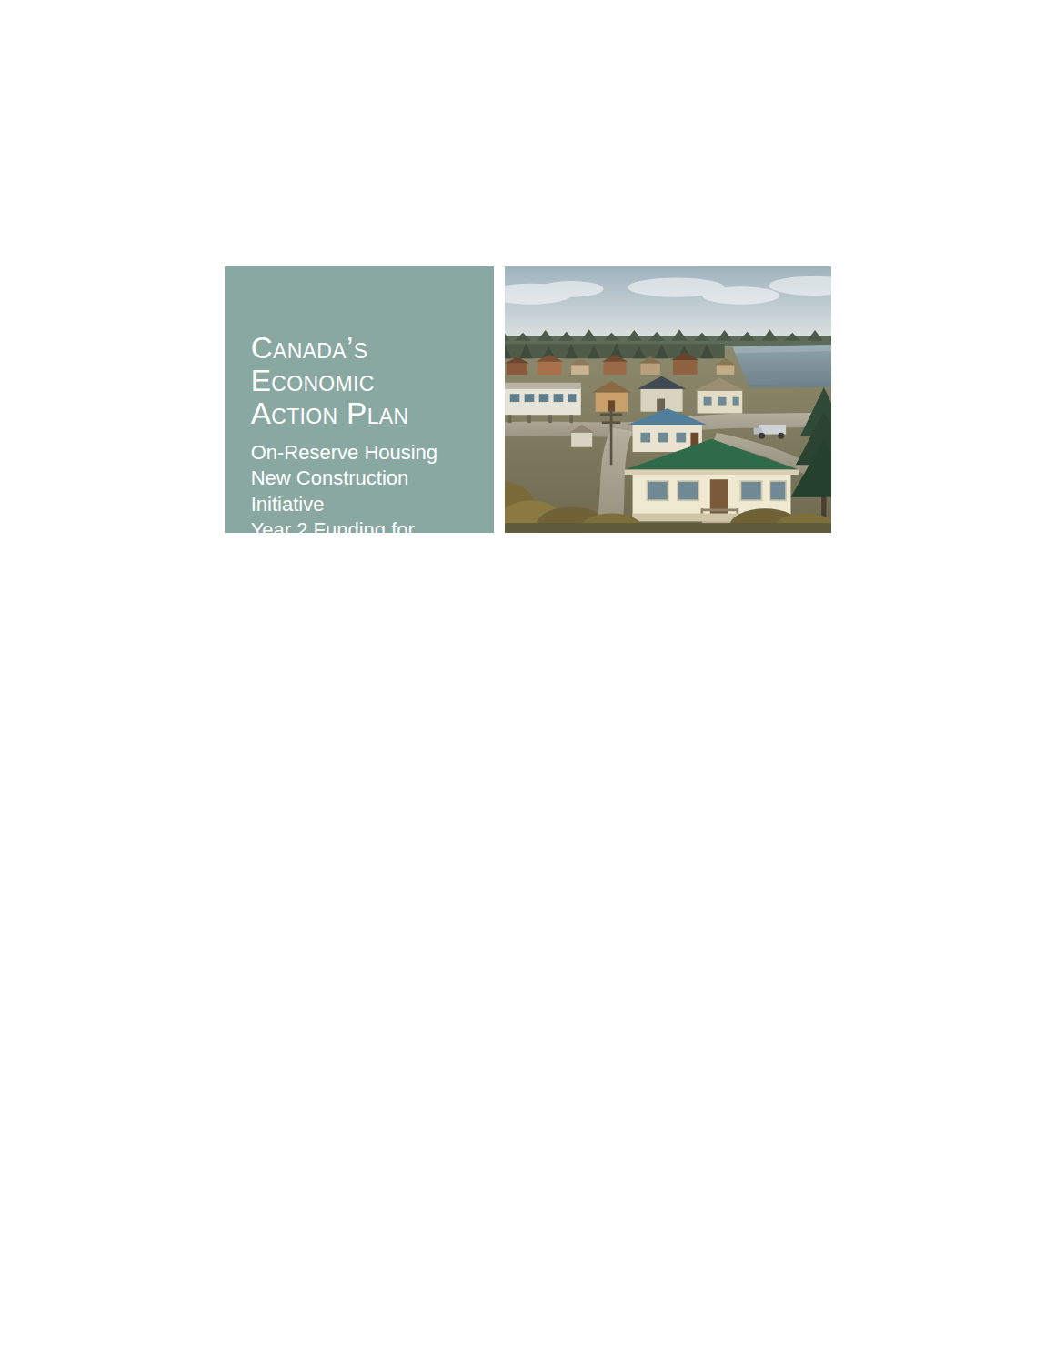Canada’s Economic Action Plan
On-Reserve Housing New Construction Initiative Year 2 Funding for April 2010 to March 2011